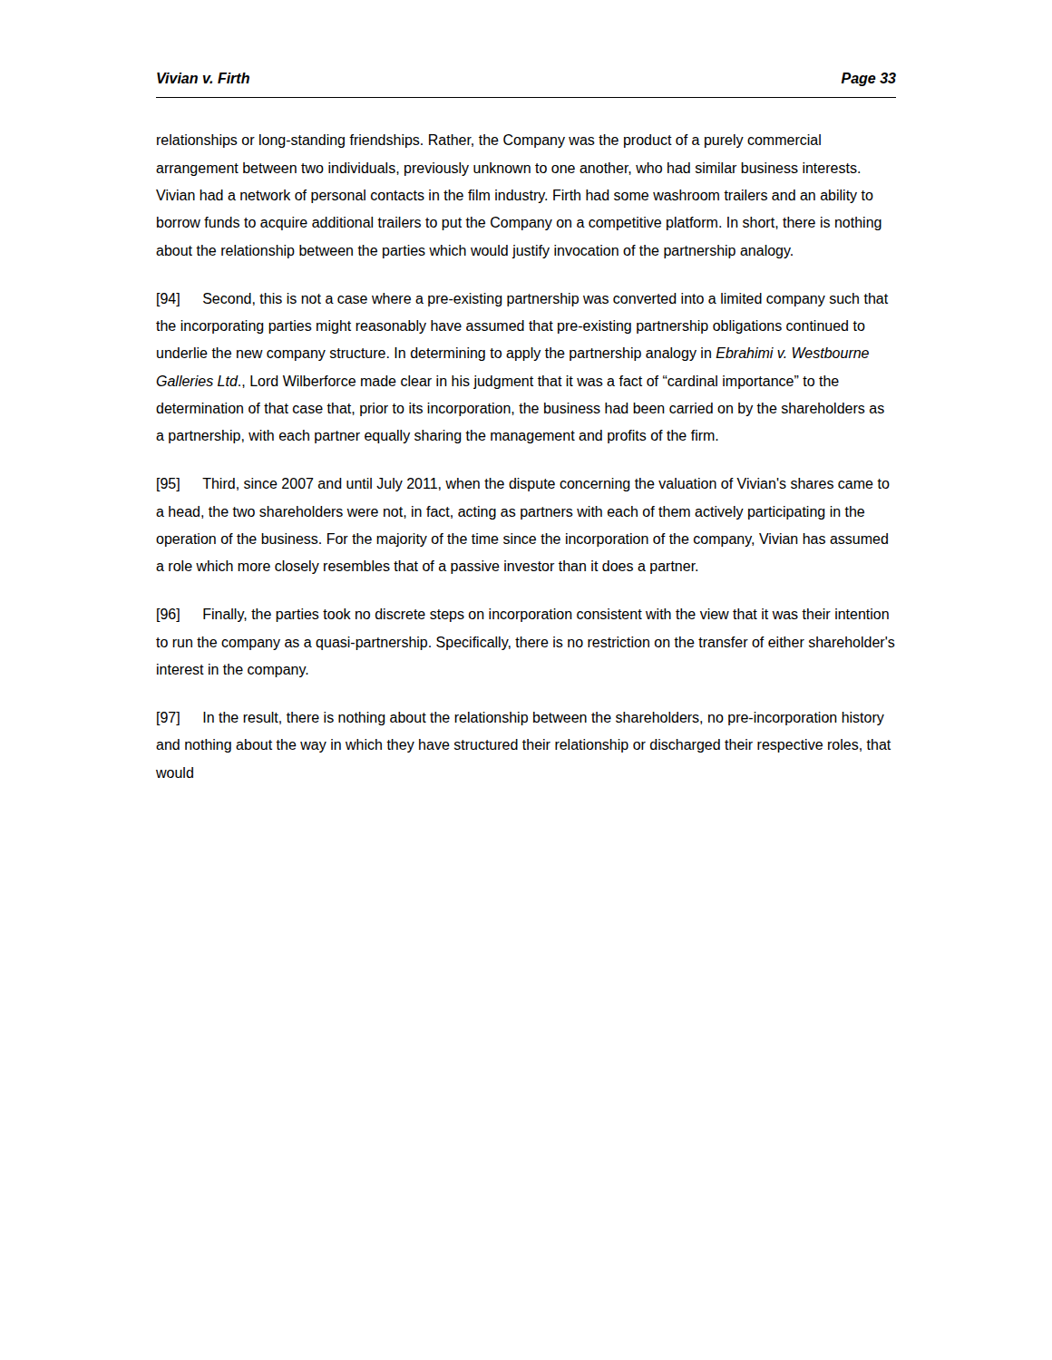Vivian v. Firth Page 33
relationships or long-standing friendships. Rather, the Company was the product of a purely commercial arrangement between two individuals, previously unknown to one another, who had similar business interests. Vivian had a network of personal contacts in the film industry. Firth had some washroom trailers and an ability to borrow funds to acquire additional trailers to put the Company on a competitive platform. In short, there is nothing about the relationship between the parties which would justify invocation of the partnership analogy.
[94] Second, this is not a case where a pre-existing partnership was converted into a limited company such that the incorporating parties might reasonably have assumed that pre-existing partnership obligations continued to underlie the new company structure. In determining to apply the partnership analogy in Ebrahimi v. Westbourne Galleries Ltd., Lord Wilberforce made clear in his judgment that it was a fact of “cardinal importance” to the determination of that case that, prior to its incorporation, the business had been carried on by the shareholders as a partnership, with each partner equally sharing the management and profits of the firm.
[95] Third, since 2007 and until July 2011, when the dispute concerning the valuation of Vivian's shares came to a head, the two shareholders were not, in fact, acting as partners with each of them actively participating in the operation of the business. For the majority of the time since the incorporation of the company, Vivian has assumed a role which more closely resembles that of a passive investor than it does a partner.
[96] Finally, the parties took no discrete steps on incorporation consistent with the view that it was their intention to run the company as a quasi-partnership. Specifically, there is no restriction on the transfer of either shareholder's interest in the company.
[97] In the result, there is nothing about the relationship between the shareholders, no pre-incorporation history and nothing about the way in which they have structured their relationship or discharged their respective roles, that would